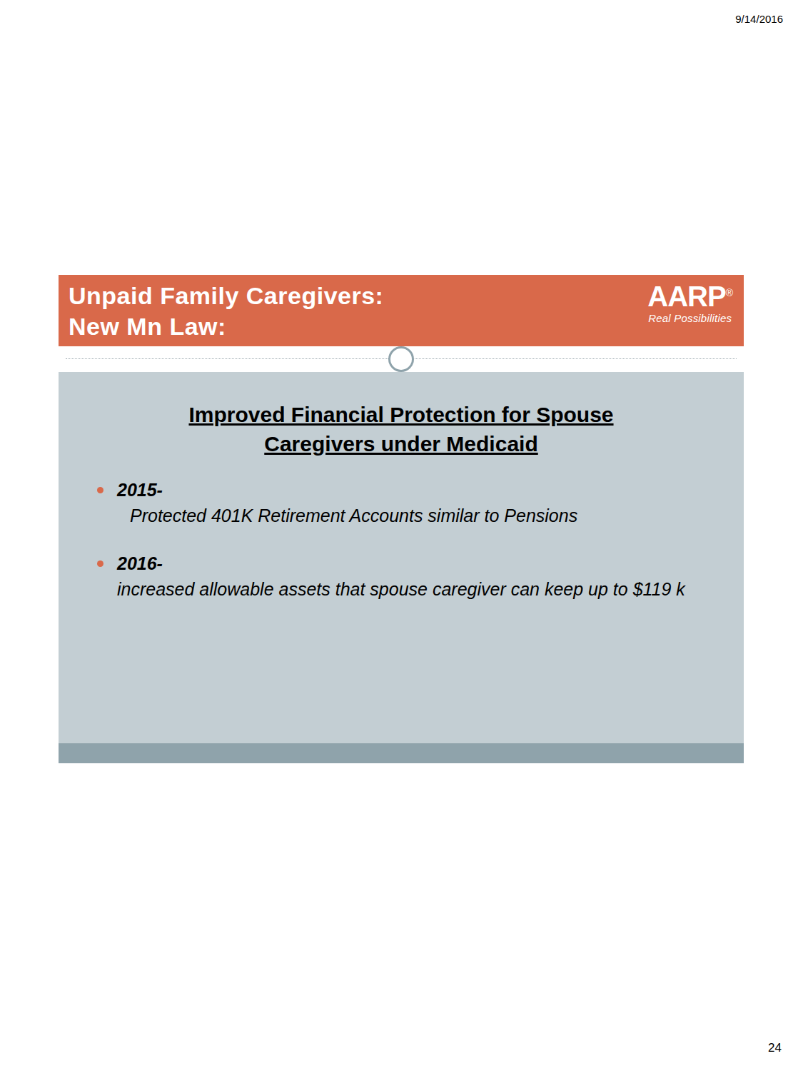9/14/2016
Unpaid Family Caregivers:
New Mn Law:
AARP®
Real Possibilities
Improved Financial Protection for Spouse
Caregivers under Medicaid
2015- Protected 401K Retirement Accounts similar to Pensions
2016- increased allowable assets that spouse caregiver can keep up to $119 k
24